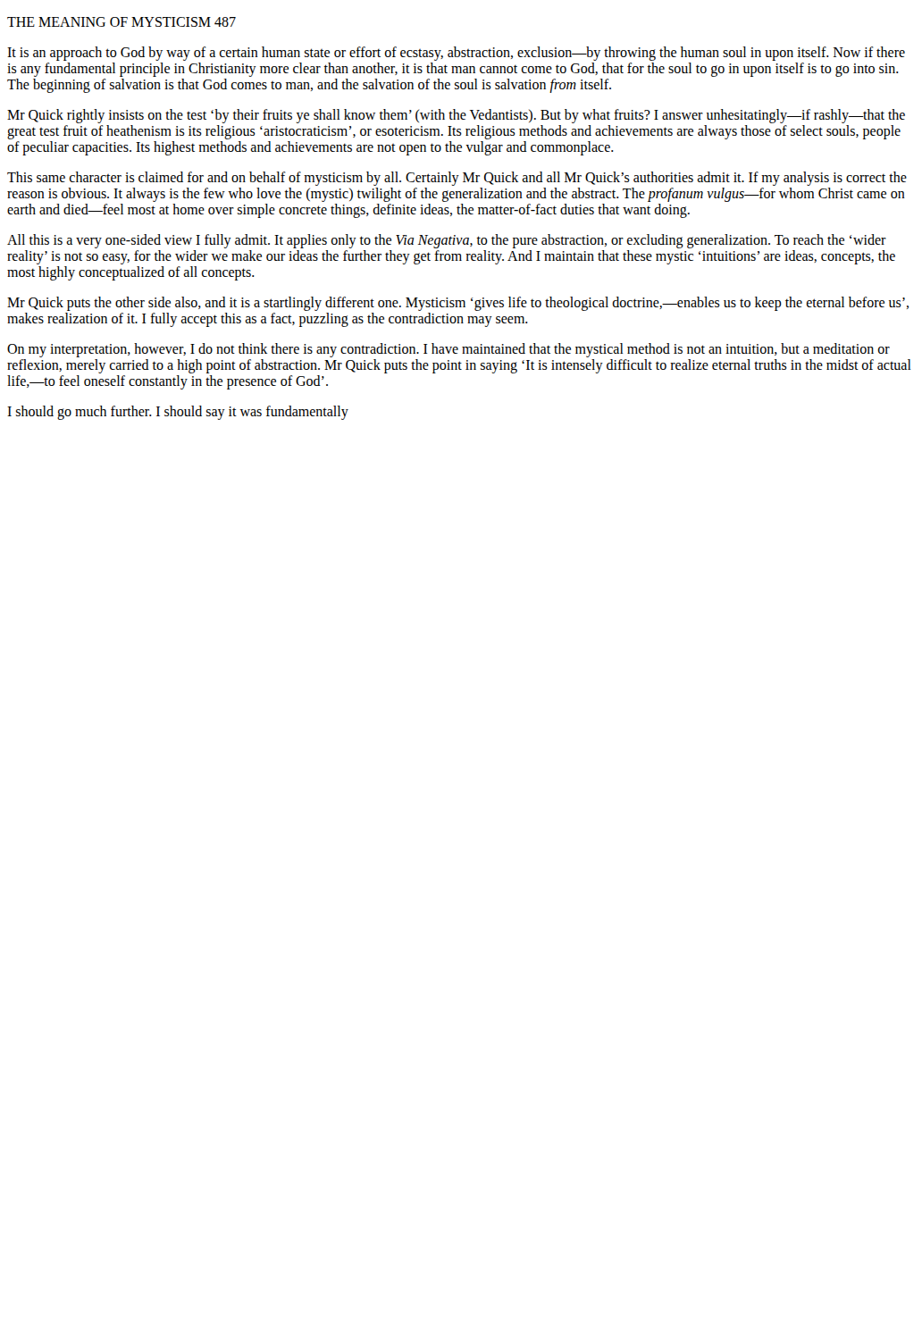THE MEANING OF MYSTICISM 487
It is an approach to God by way of a certain human state or effort of ecstasy, abstraction, exclusion—by throwing the human soul in upon itself. Now if there is any fundamental principle in Christianity more clear than another, it is that man cannot come to God, that for the soul to go in upon itself is to go into sin. The beginning of salvation is that God comes to man, and the salvation of the soul is salvation from itself.
Mr Quick rightly insists on the test ‘by their fruits ye shall know them’ (with the Vedantists). But by what fruits? I answer unhesitatingly—if rashly—that the great test fruit of heathenism is its religious ‘aristocraticism’, or esotericism. Its religious methods and achievements are always those of select souls, people of peculiar capacities. Its highest methods and achievements are not open to the vulgar and commonplace.
This same character is claimed for and on behalf of mysticism by all. Certainly Mr Quick and all Mr Quick’s authorities admit it. If my analysis is correct the reason is obvious. It always is the few who love the (mystic) twilight of the generalization and the abstract. The profanum vulgus—for whom Christ came on earth and died—feel most at home over simple concrete things, definite ideas, the matter-of-fact duties that want doing.
All this is a very one-sided view I fully admit. It applies only to the Via Negativa, to the pure abstraction, or excluding generalization. To reach the ‘wider reality’ is not so easy, for the wider we make our ideas the further they get from reality. And I maintain that these mystic ‘intuitions’ are ideas, concepts, the most highly conceptualized of all concepts.
Mr Quick puts the other side also, and it is a startlingly different one. Mysticism ‘gives life to theological doctrine,—enables us to keep the eternal before us’, makes realization of it. I fully accept this as a fact, puzzling as the contradiction may seem.
On my interpretation, however, I do not think there is any contradiction. I have maintained that the mystical method is not an intuition, but a meditation or reflexion, merely carried to a high point of abstraction. Mr Quick puts the point in saying ‘It is intensely difficult to realize eternal truths in the midst of actual life,—to feel oneself constantly in the presence of God’.
I should go much further. I should say it was fundamentally